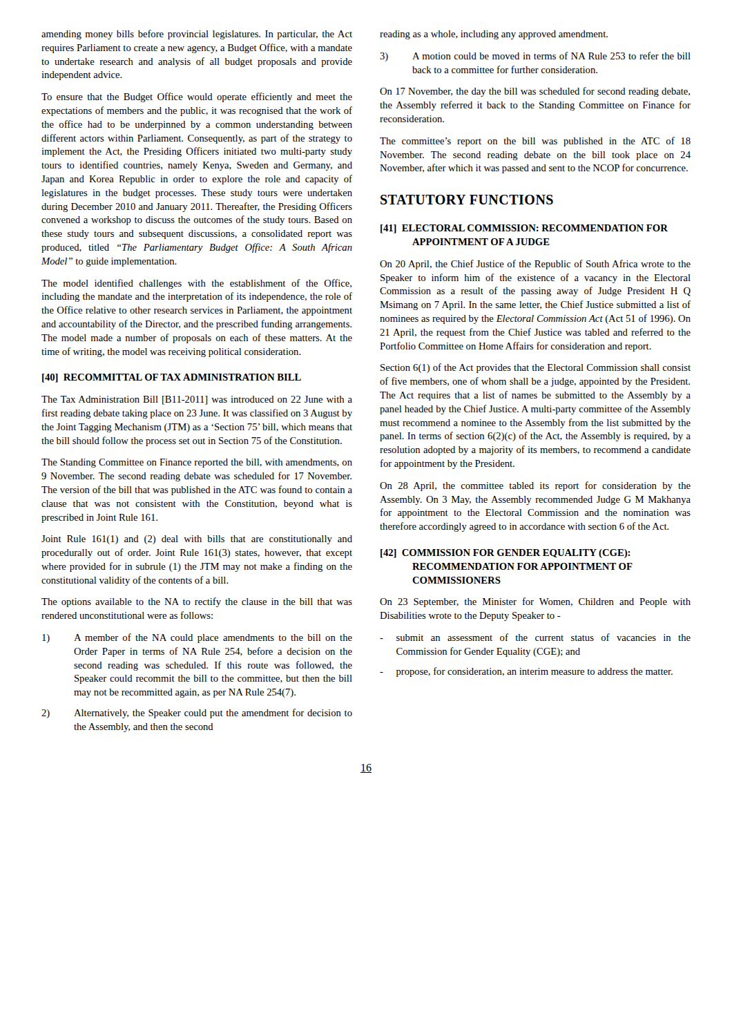amending money bills before provincial legislatures. In particular, the Act requires Parliament to create a new agency, a Budget Office, with a mandate to undertake research and analysis of all budget proposals and provide independent advice.
To ensure that the Budget Office would operate efficiently and meet the expectations of members and the public, it was recognised that the work of the office had to be underpinned by a common understanding between different actors within Parliament. Consequently, as part of the strategy to implement the Act, the Presiding Officers initiated two multi-party study tours to identified countries, namely Kenya, Sweden and Germany, and Japan and Korea Republic in order to explore the role and capacity of legislatures in the budget processes. These study tours were undertaken during December 2010 and January 2011. Thereafter, the Presiding Officers convened a workshop to discuss the outcomes of the study tours. Based on these study tours and subsequent discussions, a consolidated report was produced, titled “The Parliamentary Budget Office: A South African Model” to guide implementation.
The model identified challenges with the establishment of the Office, including the mandate and the interpretation of its independence, the role of the Office relative to other research services in Parliament, the appointment and accountability of the Director, and the prescribed funding arrangements. The model made a number of proposals on each of these matters. At the time of writing, the model was receiving political consideration.
[40] RECOMMITTAL OF TAX ADMINISTRATION BILL
The Tax Administration Bill [B11-2011] was introduced on 22 June with a first reading debate taking place on 23 June. It was classified on 3 August by the Joint Tagging Mechanism (JTM) as a ‘Section 75’ bill, which means that the bill should follow the process set out in Section 75 of the Constitution.
The Standing Committee on Finance reported the bill, with amendments, on 9 November. The second reading debate was scheduled for 17 November. The version of the bill that was published in the ATC was found to contain a clause that was not consistent with the Constitution, beyond what is prescribed in Joint Rule 161.
Joint Rule 161(1) and (2) deal with bills that are constitutionally and procedurally out of order. Joint Rule 161(3) states, however, that except where provided for in subrule (1) the JTM may not make a finding on the constitutional validity of the contents of a bill.
The options available to the NA to rectify the clause in the bill that was rendered unconstitutional were as follows:
1) A member of the NA could place amendments to the bill on the Order Paper in terms of NA Rule 254, before a decision on the second reading was scheduled. If this route was followed, the Speaker could recommit the bill to the committee, but then the bill may not be recommitted again, as per NA Rule 254(7).
2) Alternatively, the Speaker could put the amendment for decision to the Assembly, and then the second
reading as a whole, including any approved amendment.
3) A motion could be moved in terms of NA Rule 253 to refer the bill back to a committee for further consideration.
On 17 November, the day the bill was scheduled for second reading debate, the Assembly referred it back to the Standing Committee on Finance for reconsideration.
The committee’s report on the bill was published in the ATC of 18 November. The second reading debate on the bill took place on 24 November, after which it was passed and sent to the NCOP for concurrence.
STATUTORY FUNCTIONS
[41] ELECTORAL COMMISSION: RECOMMENDATION FOR APPOINTMENT OF A JUDGE
On 20 April, the Chief Justice of the Republic of South Africa wrote to the Speaker to inform him of the existence of a vacancy in the Electoral Commission as a result of the passing away of Judge President H Q Msimang on 7 April. In the same letter, the Chief Justice submitted a list of nominees as required by the Electoral Commission Act (Act 51 of 1996). On 21 April, the request from the Chief Justice was tabled and referred to the Portfolio Committee on Home Affairs for consideration and report.
Section 6(1) of the Act provides that the Electoral Commission shall consist of five members, one of whom shall be a judge, appointed by the President. The Act requires that a list of names be submitted to the Assembly by a panel headed by the Chief Justice. A multi-party committee of the Assembly must recommend a nominee to the Assembly from the list submitted by the panel. In terms of section 6(2)(c) of the Act, the Assembly is required, by a resolution adopted by a majority of its members, to recommend a candidate for appointment by the President.
On 28 April, the committee tabled its report for consideration by the Assembly. On 3 May, the Assembly recommended Judge G M Makhanya for appointment to the Electoral Commission and the nomination was therefore accordingly agreed to in accordance with section 6 of the Act.
[42] COMMISSION FOR GENDER EQUALITY (CGE): RECOMMENDATION FOR APPOINTMENT OF COMMISSIONERS
On 23 September, the Minister for Women, Children and People with Disabilities wrote to the Deputy Speaker to -
-submit an assessment of the current status of vacancies in the Commission for Gender Equality (CGE); and
-propose, for consideration, an interim measure to address the matter.
16